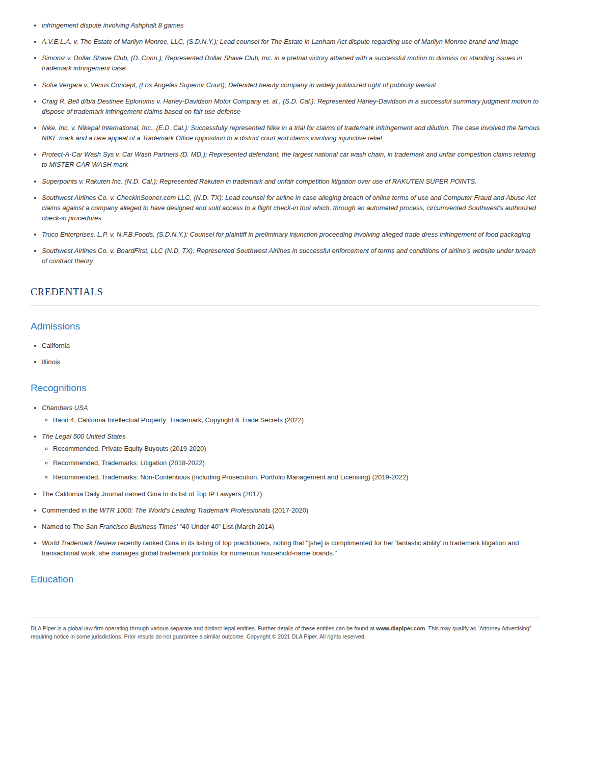infringement dispute involving Ashphalt 8 games
A.V.E.L.A. v. The Estate of Marilyn Monroe, LLC, (S.D.N.Y.); Lead counsel for The Estate in Lanham Act dispute regarding use of Marilyn Monroe brand and image
Simoniz v. Dollar Shave Club, (D. Conn.); Represented Dollar Shave Club, Inc. in a pretrial victory attained with a successful motion to dismiss on standing issues in trademark infringement case
Sofia Vergara v. Venus Concept, (Los Angeles Superior Court); Defended beauty company in widely publicized right of publicity lawsuit
Craig R. Bell d/b/a Destinee Eploriums v. Harley-Davidson Motor Company et. al., (S.D. Cal.): Represented Harley-Davidson in a successful summary judgment motion to dispose of trademark infringement claims based on fair use defense
Nike, Inc. v. Nikepal International, Inc., (E.D. Cal.): Successfully represented Nike in a trial for claims of trademark infringement and dilution. The case involved the famous NIKE mark and a rare appeal of a Trademark Office opposition to a district court and claims involving injunctive relief
Protect-A-Car Wash Sys v. Car Wash Partners (D. MD.); Represented defendant, the largest national car wash chain, in trademark and unfair competition claims relating to MISTER CAR WASH mark
Superpoints v. Rakuten Inc. (N.D. Cal.); Represented Rakuten in trademark and unfair competition litigation over use of RAKUTEN SUPER POINTS.
Southwest Airlines Co. v. CheckinSooner.com LLC, (N.D. TX): Lead counsel for airline in case alleging breach of online terms of use and Computer Fraud and Abuse Act claims against a company alleged to have designed and sold access to a flight check-in tool which, through an automated process, circumvented Southwest's authorized check-in procedures
Truco Enterprises, L.P. v. N.F.B.Foods, (S.D.N.Y.): Counsel for plaintiff in preliminary injunction proceeding involving alleged trade dress infringement of food packaging
Southwest Airlines Co. v. BoardFirst, LLC (N.D. TX): Represented Southwest Airlines in successful enforcement of terms and conditions of airline's website under breach of contract theory
CREDENTIALS
Admissions
California
Illinois
Recognitions
Chambers USA
Band 4, California Intellectual Property: Trademark, Copyright & Trade Secrets (2022)
The Legal 500 United States
Recommended, Private Equity Buyouts (2019-2020)
Recommended, Trademarks: Litigation (2018-2022)
Recommended, Trademarks: Non-Contentious (including Prosecution, Portfolio Management and Licensing) (2019-2022)
The California Daily Journal named Gina to its list of Top IP Lawyers (2017)
Commended in the WTR 1000: The World's Leading Trademark Professionals (2017-2020)
Named to The San Francisco Business Times' "40 Under 40" List (March 2014)
World Trademark Review recently ranked Gina in its listing of top practitioners, noting that "[she] is complimented for her 'fantastic ability' in trademark litigation and transactional work; she manages global trademark portfolios for numerous household-name brands."
Education
DLA Piper is a global law firm operating through various separate and distinct legal entities. Further details of these entities can be found at www.dlapiper.com. This may qualify as “Attorney Advertising” requiring notice in some jurisdictions. Prior results do not guarantee a similar outcome. Copyright © 2021 DLA Piper. All rights reserved.